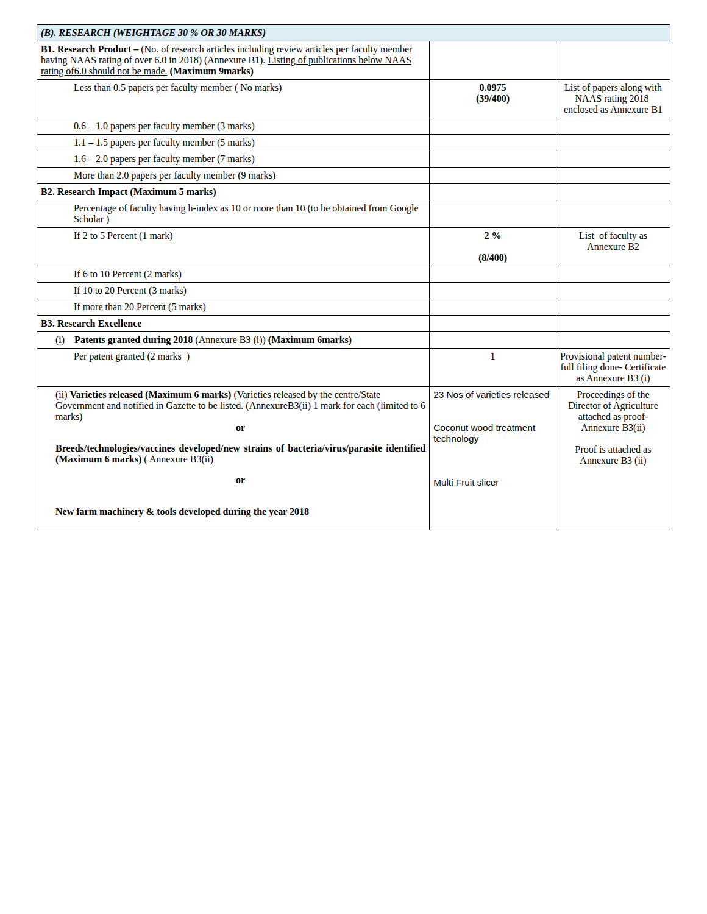| (B). RESEARCH (WEIGHTAGE 30 % OR 30 MARKS) |
| B1. Research Product – (No. of research articles including review articles per faculty member having NAAS rating of over 6.0 in 2018) (Annexure B1). Listing of publications below NAAS rating of6.0 should not be made. (Maximum 9marks) | | |
| Less than 0.5 papers per faculty member ( No marks) | 0.0975 (39/400) | List of papers along with NAAS rating 2018 enclosed as Annexure B1 |
| 0.6 – 1.0 papers per faculty member (3 marks) | | |
| 1.1 – 1.5 papers per faculty member (5 marks) | | |
| 1.6 – 2.0 papers per faculty member (7 marks) | | |
| More than 2.0 papers per faculty member (9 marks) | | |
| B2. Research Impact (Maximum 5 marks) | | |
| Percentage of faculty having h-index as 10 or more than 10 (to be obtained from Google Scholar ) | | |
| If 2 to 5 Percent (1 mark) | 2 % (8/400) | List of faculty as Annexure B2 |
| If 6 to 10 Percent (2 marks) | | |
| If 10 to 20 Percent (3 marks) | | |
| If more than 20 Percent (5 marks) | | |
| B3. Research Excellence | | |
| (i) Patents granted during 2018 (Annexure B3 (i)) (Maximum 6marks) | | |
| Per patent granted (2 marks ) | 1 | Provisional patent number-full filing done- Certificate as Annexure B3 (i) |
| (ii) Varieties released (Maximum 6 marks) (Varieties released by the centre/State Government and notified in Gazette to be listed. (AnnexureB3(ii) 1 mark for each (limited to 6 marks) or Breeds/technologies/vaccines developed/new strains of bacteria/virus/parasite identified (Maximum 6 marks) ( Annexure B3(ii) or New farm machinery & tools developed during the year 2018 | 23 Nos of varieties released Coconut wood treatment technology Multi Fruit slicer | Proceedings of the Director of Agriculture attached as proof- Annexure B3(ii) Proof is attached as Annexure B3 (ii) |